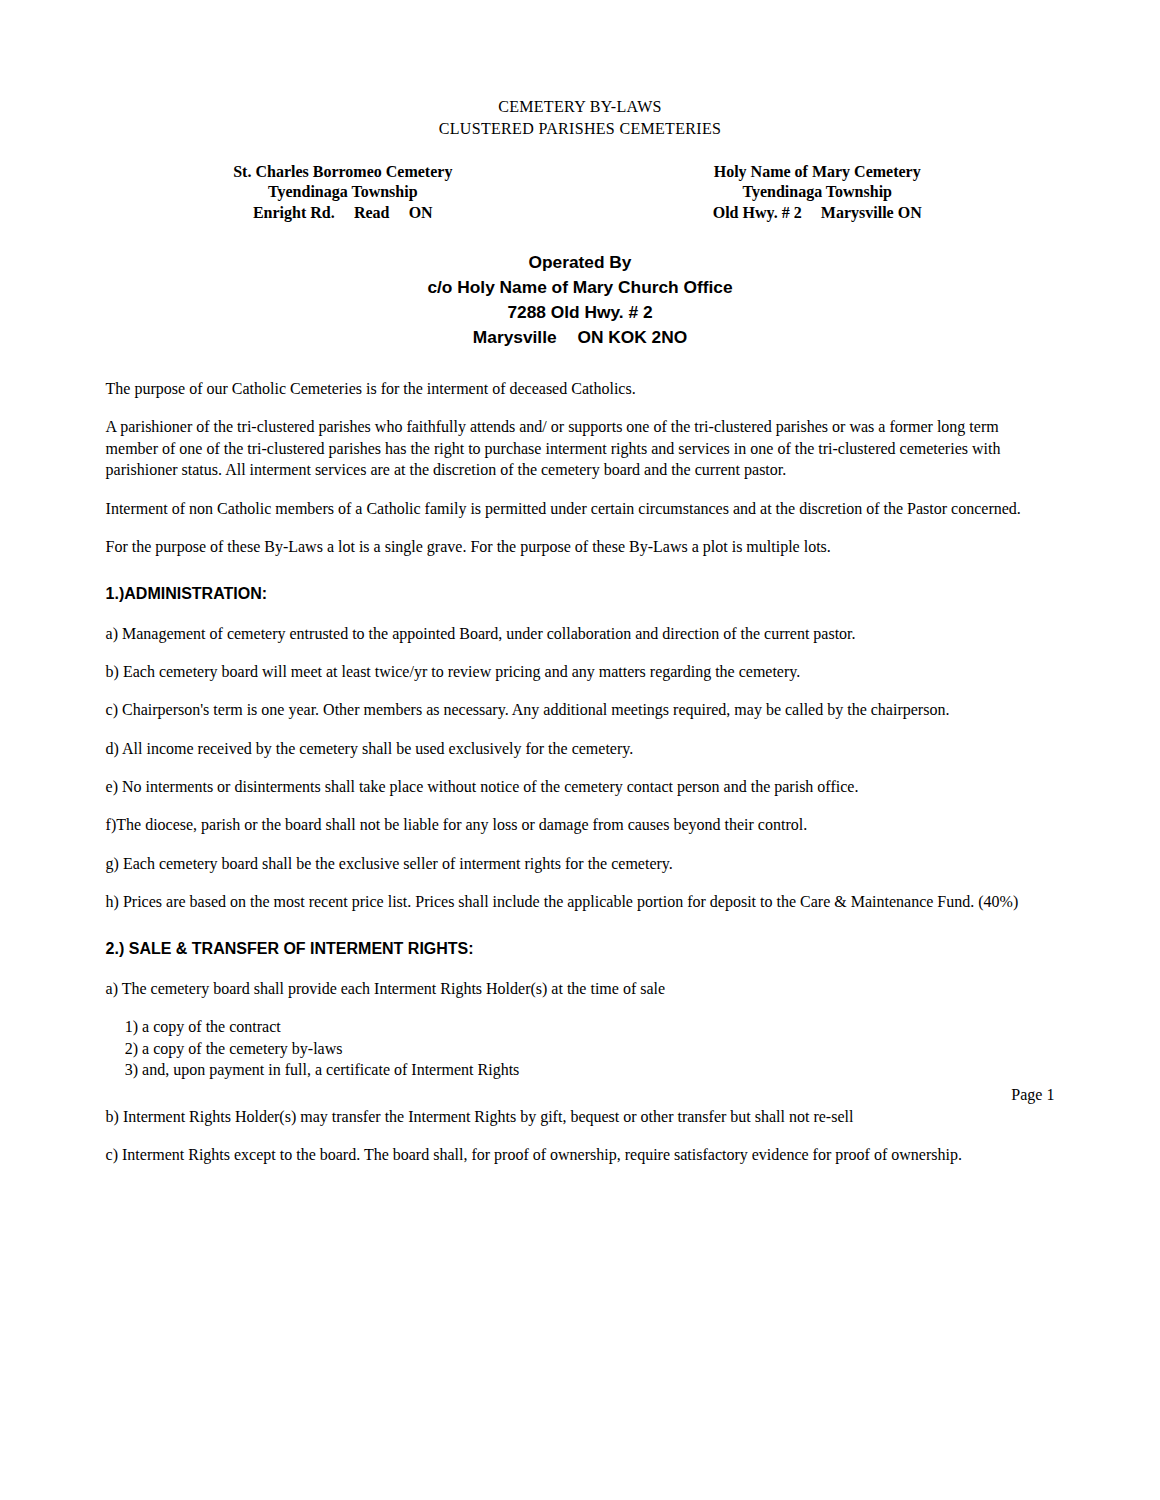CEMETERY BY-LAWS
CLUSTERED PARISHES CEMETERIES
| St. Charles Borromeo Cemetery Tyendinaga Township Enright Rd. Read ON | Holy Name of Mary Cemetery Tyendinaga Township Old Hwy. # 2 Marysville ON |
Operated By
c/o Holy Name of Mary Church Office
7288 Old Hwy. # 2
Marysville ON KOK 2NO
The purpose of our Catholic Cemeteries is for the interment of deceased Catholics.
A parishioner of the tri-clustered parishes who faithfully attends and/ or supports one of the tri-clustered parishes or was a former long term member of one of the tri-clustered parishes has the right to purchase interment rights and services in one of the tri-clustered cemeteries with parishioner status. All interment services are at the discretion of the cemetery board and the current pastor.
Interment of non Catholic members of a Catholic family is permitted under certain circumstances and at the discretion of the Pastor concerned.
For the purpose of these By-Laws a lot is a single grave. For the purpose of these By-Laws a plot is multiple lots.
1.)ADMINISTRATION:
a) Management of cemetery entrusted to the appointed Board, under collaboration and direction of the current pastor.
b) Each cemetery board will meet at least twice/yr to review pricing and any matters regarding the cemetery.
c) Chairperson's term is one year. Other members as necessary. Any additional meetings required, may be called by the chairperson.
d) All income received by the cemetery shall be used exclusively for the cemetery.
e) No interments or disinterments shall take place without notice of the cemetery contact person and the parish office.
f)The diocese, parish or the board shall not be liable for any loss or damage from causes beyond their control.
g) Each cemetery board shall be the exclusive seller of interment rights for the cemetery.
h) Prices are based on the most recent price list. Prices shall include the applicable portion for deposit to the Care & Maintenance Fund. (40%)
2.) SALE & TRANSFER OF INTERMENT RIGHTS:
a) The cemetery board shall provide each Interment Rights Holder(s) at the time of sale
1) a copy of the contract
2) a copy of the cemetery by-laws
3) and, upon payment in full, a certificate of Interment Rights
Page 1
b) Interment Rights Holder(s) may transfer the Interment Rights by gift, bequest or other transfer but shall not re-sell
c) Interment Rights except to the board. The board shall, for proof of ownership, require satisfactory evidence for proof of ownership.